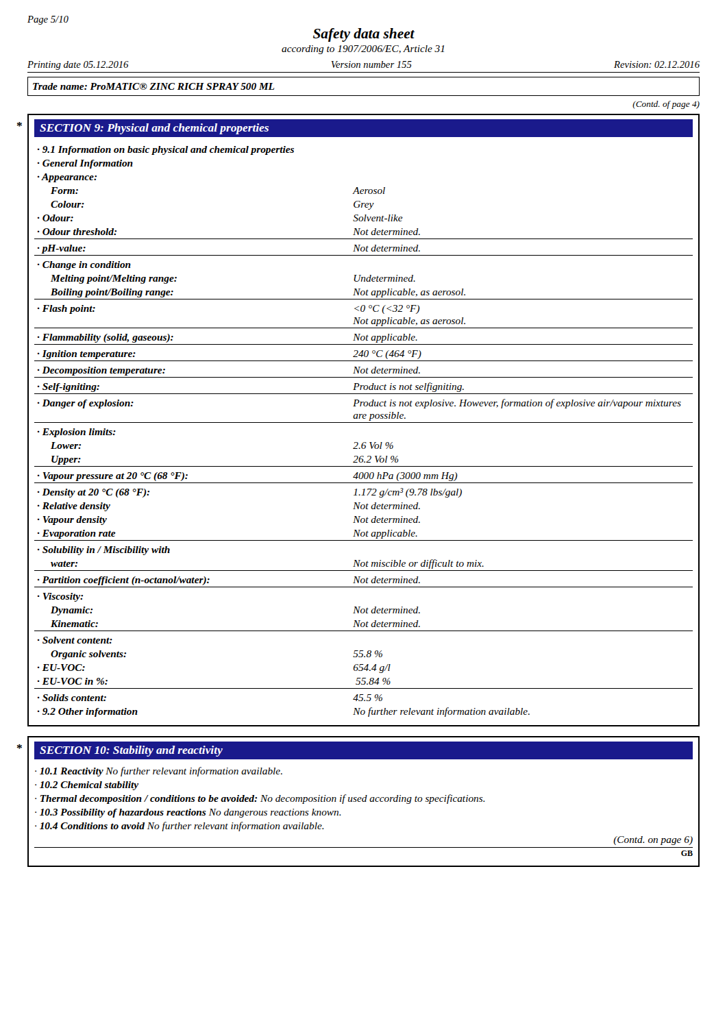Page 5/10
Safety data sheet
according to 1907/2006/EC, Article 31
Printing date 05.12.2016 Version number 155 Revision: 02.12.2016
Trade name: ProMATIC® ZINC RICH SPRAY 500 ML
(Contd. of page 4)
*
SECTION 9: Physical and chemical properties
| · 9.1 Information on basic physical and chemical properties |
| · General Information |
| · Appearance: |
| Form: | Aerosol |
| Colour: | Grey |
| · Odour: | Solvent-like |
| · Odour threshold: | Not determined. |
| · pH-value: | Not determined. |
| · Change in condition |
| Melting point/Melting range: | Undetermined. |
| Boiling point/Boiling range: | Not applicable, as aerosol. |
| · Flash point: | <0 °C (<32 °F) Not applicable, as aerosol. |
| · Flammability (solid, gaseous): | Not applicable. |
| · Ignition temperature: | 240 °C (464 °F) |
| · Decomposition temperature: | Not determined. |
| · Self-igniting: | Product is not selfigniting. |
| · Danger of explosion: | Product is not explosive. However, formation of explosive air/vapour mixtures are possible. |
| · Explosion limits: |
| Lower: | 2.6 Vol % |
| Upper: | 26.2 Vol % |
| · Vapour pressure at 20 °C (68 °F): | 4000 hPa (3000 mm Hg) |
| · Density at 20 °C (68 °F): | 1.172 g/cm³ (9.78 lbs/gal) |
| · Relative density | Not determined. |
| · Vapour density | Not determined. |
| · Evaporation rate | Not applicable. |
| · Solubility in / Miscibility with |
| water: | Not miscible or difficult to mix. |
| · Partition coefficient (n-octanol/water): | Not determined. |
| · Viscosity: |
| Dynamic: | Not determined. |
| Kinematic: | Not determined. |
| · Solvent content: |
| Organic solvents: | 55.8 % |
| · EU-VOC: | 654.4 g/l |
| · EU-VOC in %: | 55.84 % |
| · Solids content: | 45.5 % |
| · 9.2 Other information | No further relevant information available. |
*
SECTION 10: Stability and reactivity
· 10.1 Reactivity No further relevant information available.
· 10.2 Chemical stability
· Thermal decomposition / conditions to be avoided: No decomposition if used according to specifications.
· 10.3 Possibility of hazardous reactions No dangerous reactions known.
· 10.4 Conditions to avoid No further relevant information available.
(Contd. on page 6)
GB